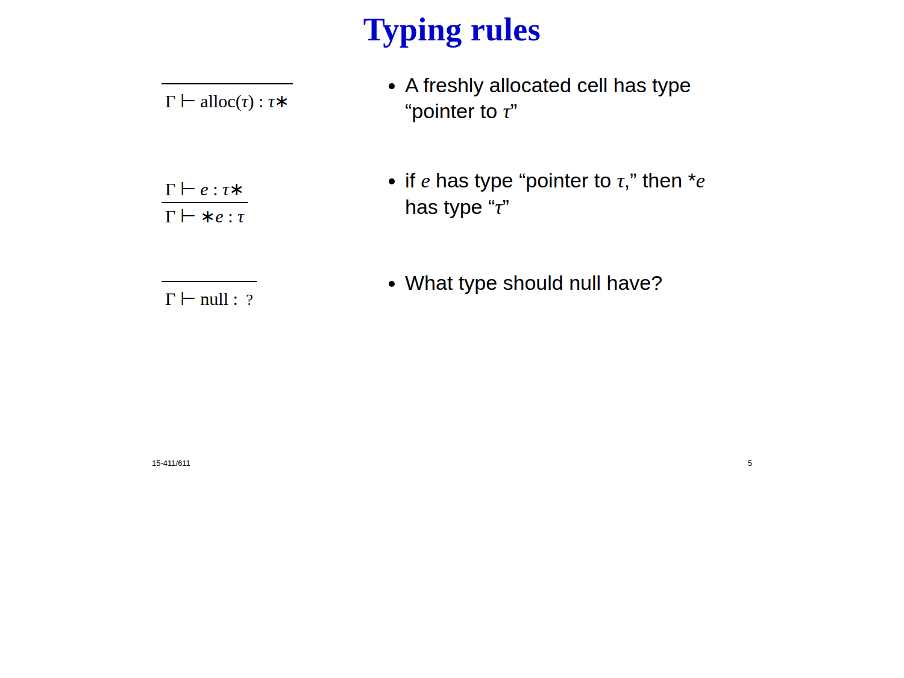Typing rules
Γ ⊢ alloc(τ) : τ∗
A freshly allocated cell has type “pointer to τ”
Γ ⊢ e : τ∗ Γ ⊢ ∗e : τ
if e has type “pointer to τ,” then *e has type “τ”
Γ ⊢ null : ?
What type should null have?
15-411/611 5